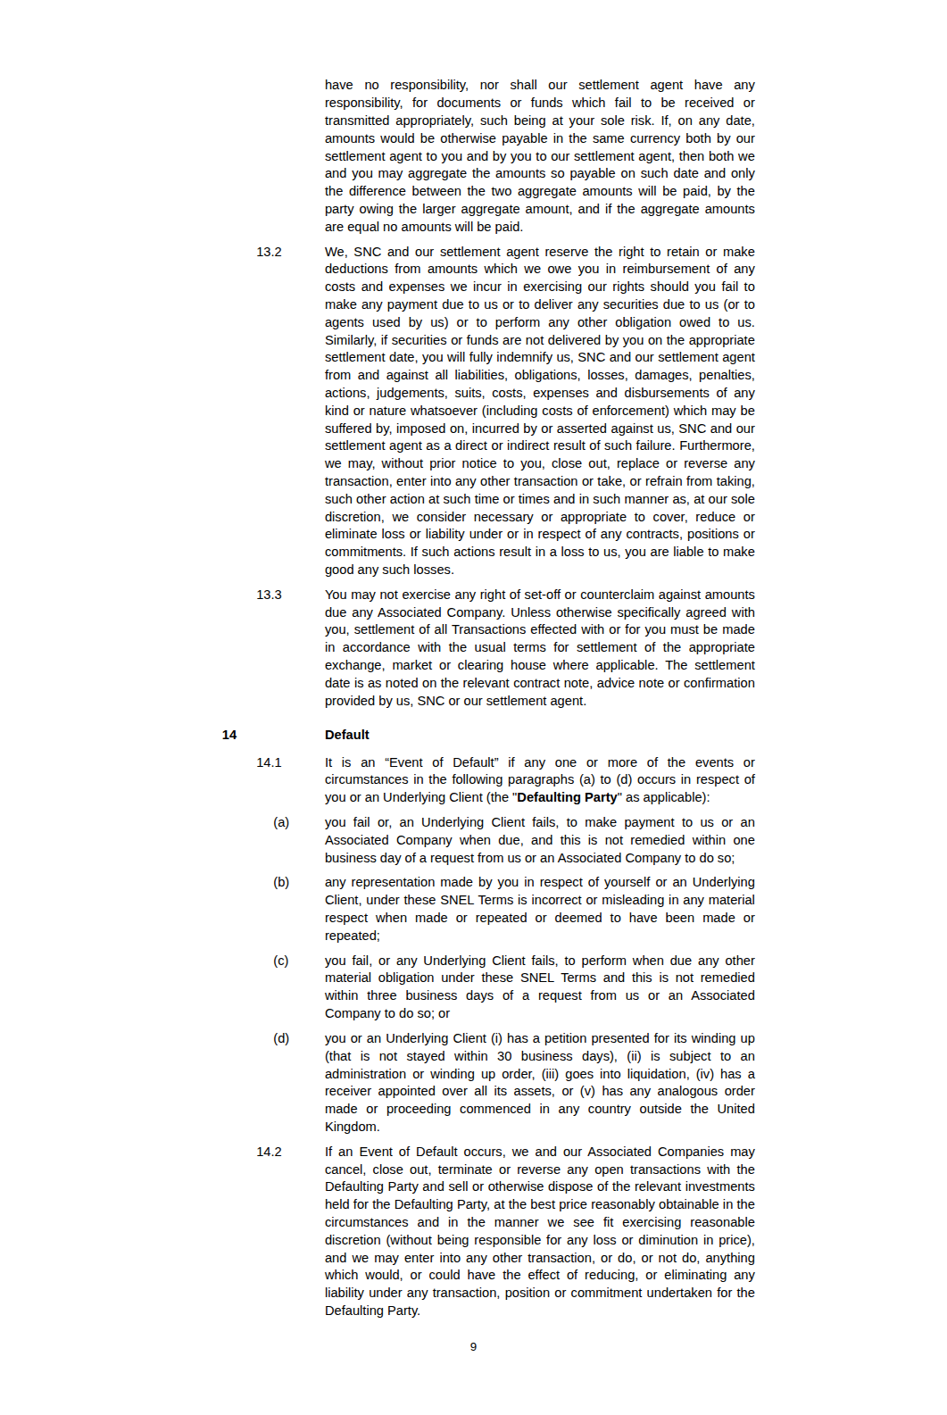have no responsibility, nor shall our settlement agent have any responsibility, for documents or funds which fail to be received or transmitted appropriately, such being at your sole risk. If, on any date, amounts would be otherwise payable in the same currency both by our settlement agent to you and by you to our settlement agent, then both we and you may aggregate the amounts so payable on such date and only the difference between the two aggregate amounts will be paid, by the party owing the larger aggregate amount, and if the aggregate amounts are equal no amounts will be paid.
13.2
We, SNC and our settlement agent reserve the right to retain or make deductions from amounts which we owe you in reimbursement of any costs and expenses we incur in exercising our rights should you fail to make any payment due to us or to deliver any securities due to us (or to agents used by us) or to perform any other obligation owed to us. Similarly, if securities or funds are not delivered by you on the appropriate settlement date, you will fully indemnify us, SNC and our settlement agent from and against all liabilities, obligations, losses, damages, penalties, actions, judgements, suits, costs, expenses and disbursements of any kind or nature whatsoever (including costs of enforcement) which may be suffered by, imposed on, incurred by or asserted against us, SNC and our settlement agent as a direct or indirect result of such failure. Furthermore, we may, without prior notice to you, close out, replace or reverse any transaction, enter into any other transaction or take, or refrain from taking, such other action at such time or times and in such manner as, at our sole discretion, we consider necessary or appropriate to cover, reduce or eliminate loss or liability under or in respect of any contracts, positions or commitments. If such actions result in a loss to us, you are liable to make good any such losses.
13.3
You may not exercise any right of set-off or counterclaim against amounts due any Associated Company. Unless otherwise specifically agreed with you, settlement of all Transactions effected with or for you must be made in accordance with the usual terms for settlement of the appropriate exchange, market or clearing house where applicable. The settlement date is as noted on the relevant contract note, advice note or confirmation provided by us, SNC or our settlement agent.
14
Default
14.1
It is an “Event of Default” if any one or more of the events or circumstances in the following paragraphs (a) to (d) occurs in respect of you or an Underlying Client (the "Defaulting Party" as applicable):
(a)
you fail or, an Underlying Client fails, to make payment to us or an Associated Company when due, and this is not remedied within one business day of a request from us or an Associated Company to do so;
(b)
any representation made by you in respect of yourself or an Underlying Client, under these SNEL Terms is incorrect or misleading in any material respect when made or repeated or deemed to have been made or repeated;
(c)
you fail, or any Underlying Client fails, to perform when due any other material obligation under these SNEL Terms and this is not remedied within three business days of a request from us or an Associated Company to do so; or
(d)
you or an Underlying Client (i) has a petition presented for its winding up (that is not stayed within 30 business days), (ii) is subject to an administration or winding up order, (iii) goes into liquidation, (iv) has a receiver appointed over all its assets, or (v) has any analogous order made or proceeding commenced in any country outside the United Kingdom.
14.2
If an Event of Default occurs, we and our Associated Companies may cancel, close out, terminate or reverse any open transactions with the Defaulting Party and sell or otherwise dispose of the relevant investments held for the Defaulting Party, at the best price reasonably obtainable in the circumstances and in the manner we see fit exercising reasonable discretion (without being responsible for any loss or diminution in price), and we may enter into any other transaction, or do, or not do, anything which would, or could have the effect of reducing, or eliminating any liability under any transaction, position or commitment undertaken for the Defaulting Party.
9